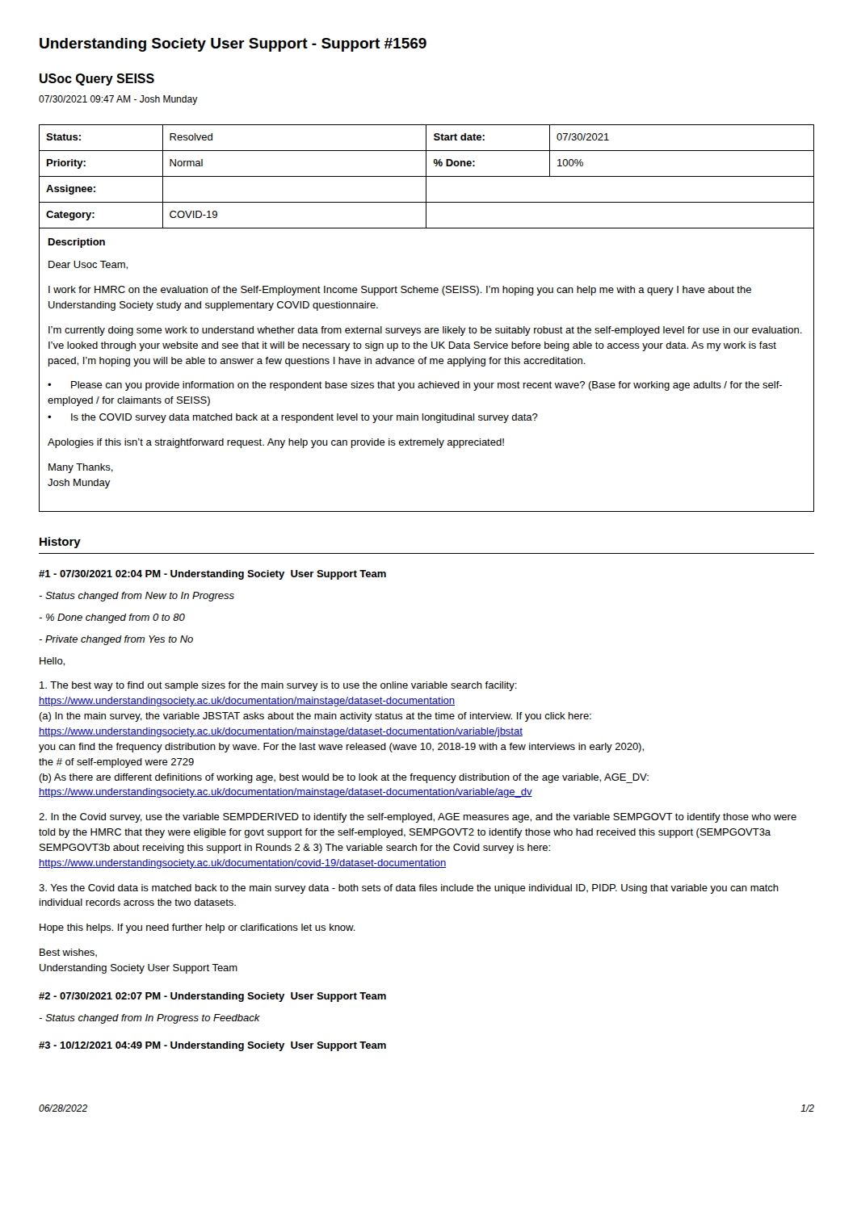Understanding Society User Support - Support #1569
USoc Query SEISS
07/30/2021 09:47 AM - Josh Munday
| Status: | Resolved | Start date: | 07/30/2021 |
| Priority: | Normal | % Done: | 100% |
| Assignee: | | |
| Category: | COVID-19 | |
Description
Dear Usoc Team,
I work for HMRC on the evaluation of the Self-Employment Income Support Scheme (SEISS). I’m hoping you can help me with a query I have about the Understanding Society study and supplementary COVID questionnaire.
I’m currently doing some work to understand whether data from external surveys are likely to be suitably robust at the self-employed level for use in our evaluation. I’ve looked through your website and see that it will be necessary to sign up to the UK Data Service before being able to access your data. As my work is fast paced, I’m hoping you will be able to answer a few questions I have in advance of me applying for this accreditation.
•Please can you provide information on the respondent base sizes that you achieved in your most recent wave? (Base for working age adults / for the self-employed / for claimants of SEISS)
•Is the COVID survey data matched back at a respondent level to your main longitudinal survey data?
Apologies if this isn’t a straightforward request. Any help you can provide is extremely appreciated!
Many Thanks,
Josh Munday
History
#1 - 07/30/2021 02:04 PM - Understanding Society User Support Team
- Status changed from New to In Progress
- % Done changed from 0 to 80
- Private changed from Yes to No
Hello,
1. The best way to find out sample sizes for the main survey is to use the online variable search facility:
https://www.understandingsociety.ac.uk/documentation/mainstage/dataset-documentation
(a) In the main survey, the variable JBSTAT asks about the main activity status at the time of interview. If you click here:
https://www.understandingsociety.ac.uk/documentation/mainstage/dataset-documentation/variable/jbstat
you can find the frequency distribution by wave. For the last wave released (wave 10, 2018-19 with a few interviews in early 2020),
the # of self-employed were 2729
(b) As there are different definitions of working age, best would be to look at the frequency distribution of the age variable, AGE_DV:
https://www.understandingsociety.ac.uk/documentation/mainstage/dataset-documentation/variable/age_dv
2. In the Covid survey, use the variable SEMPDERIVED to identify the self-employed, AGE measures age, and the variable SEMPGOVT to identify those who were told by the HMRC that they were eligible for govt support for the self-employed, SEMPGOVT2 to identify those who had received this support (SEMPGOVT3a SEMPGOVT3b about receiving this support in Rounds 2 & 3) The variable search for the Covid survey is here:
https://www.understandingsociety.ac.uk/documentation/covid-19/dataset-documentation
3. Yes the Covid data is matched back to the main survey data - both sets of data files include the unique individual ID, PIDP. Using that variable you can match individual records across the two datasets.
Hope this helps. If you need further help or clarifications let us know.
Best wishes,
Understanding Society User Support Team
#2 - 07/30/2021 02:07 PM - Understanding Society User Support Team
- Status changed from In Progress to Feedback
#3 - 10/12/2021 04:49 PM - Understanding Society User Support Team
06/28/2022 1/2